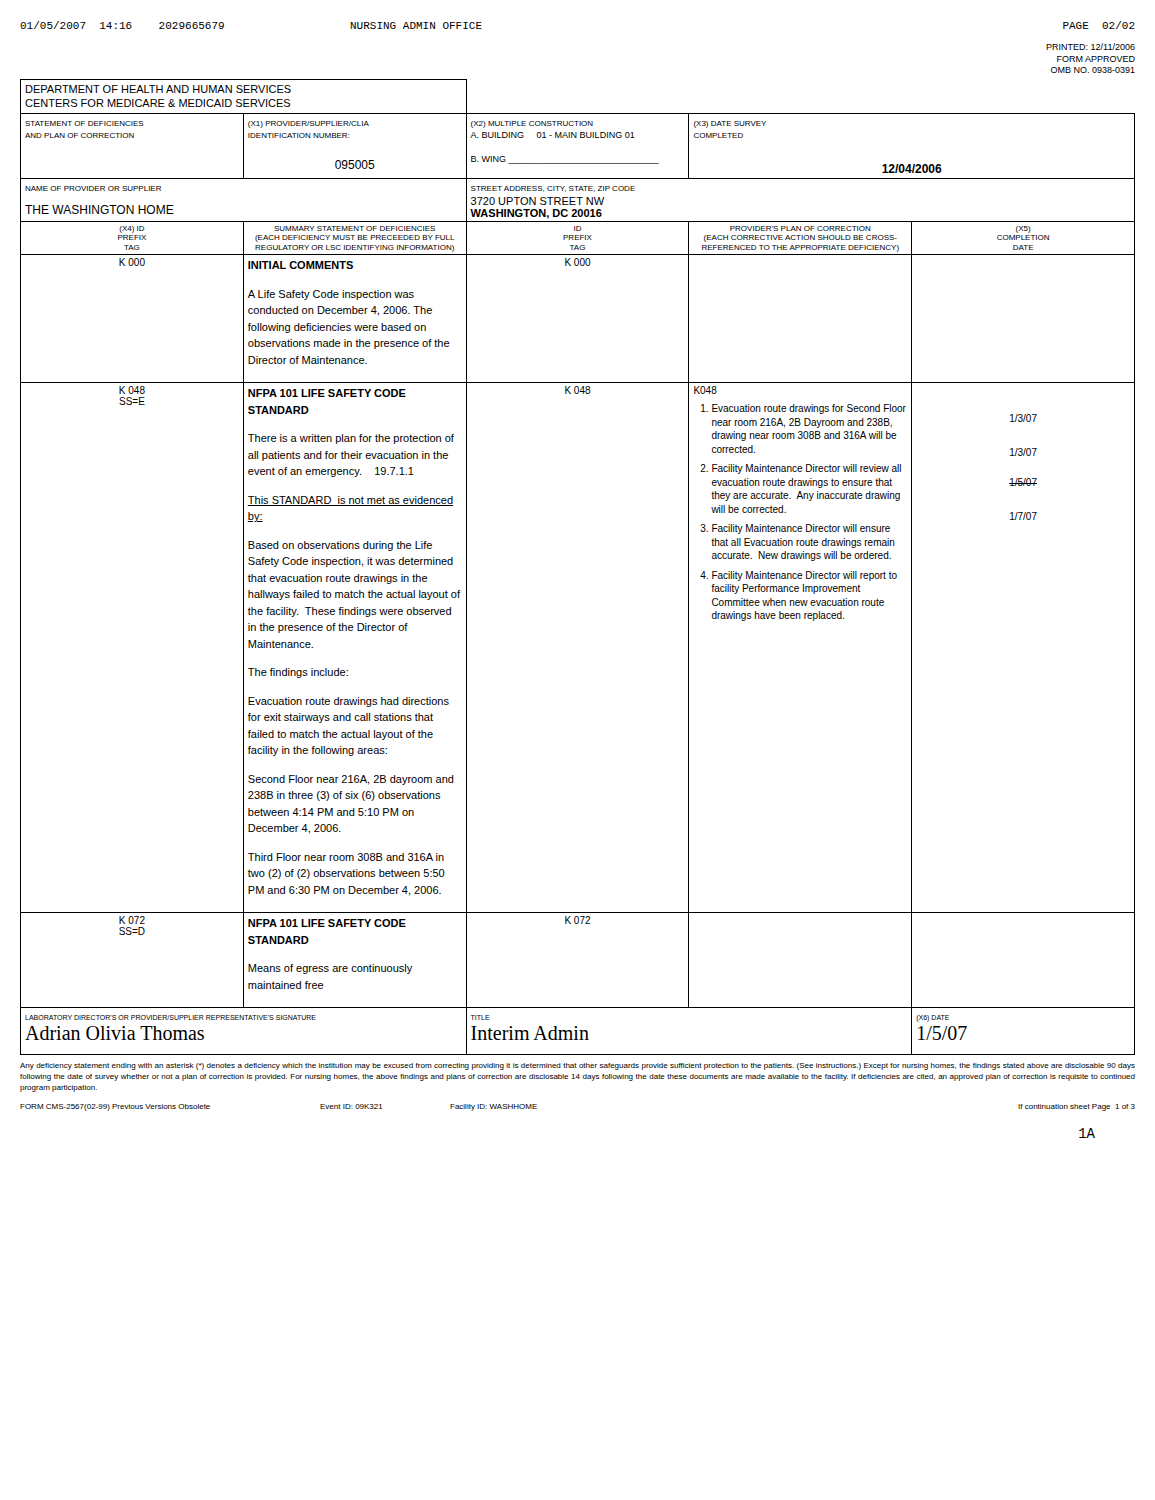01/05/2007 14:16 2029665679 NURSING ADMIN OFFICE PAGE 02/02
PRINTED: 12/11/2006
FORM APPROVED
OMB NO. 0938-0391
| DEPARTMENT OF HEALTH AND HUMAN SERVICES CENTERS FOR MEDICARE & MEDICAID SERVICES | |
| STATEMENT OF DEFICIENCIES AND PLAN OF CORRECTION | (X1) PROVIDER/SUPPLIER/CLIA IDENTIFICATION NUMBER: 095005 | (X2) MULTIPLE CONSTRUCTION A. BUILDING 01 - MAIN BUILDING 01 B. WING ______________________________ | (X3) DATE SURVEY COMPLETED 12/04/2006 |
| NAME OF PROVIDER OR SUPPLIER THE WASHINGTON HOME | STREET ADDRESS, CITY, STATE, ZIP CODE 3720 UPTON STREET NW WASHINGTON, DC 20016 |
| (X4) ID PREFIX TAG | SUMMARY STATEMENT OF DEFICIENCIES (EACH DEFICIENCY MUST BE PRECEEDED BY FULL REGULATORY OR LSC IDENTIFYING INFORMATION) | ID PREFIX TAG | PROVIDER'S PLAN OF CORRECTION (EACH CORRECTIVE ACTION SHOULD BE CROSS- REFERENCED TO THE APPROPRIATE DEFICIENCY) | (X5) COMPLETION DATE |
| K 000 | INITIAL COMMENTS A Life Safety Code inspection was conducted on December 4, 2006. The following deficiencies were based on observations made in the presence of the Director of Maintenance. | K 000 | | |
| K 048 SS=E | NFPA 101 LIFE SAFETY CODE STANDARD There is a written plan for the protection of all patients and for their evacuation in the event of an emergency. 19.7.1.1 This STANDARD is not met as evidenced by: Based on observations during the Life Safety Code inspection, it was determined that evacuation route drawings in the hallways failed to match the actual layout of the facility. These findings were observed in the presence of the Director of Maintenance. The findings include: Evacuation route drawings had directions for exit stairways and call stations that failed to match the actual layout of the facility in the following areas: Second Floor near 216A, 2B dayroom and 238B in three (3) of six (6) observations between 4:14 PM and 5:10 PM on December 4, 2006. Third Floor near room 308B and 316A in two (2) of (2) observations between 5:50 PM and 6:30 PM on December 4, 2006. | K 048 | K048 Evacuation route drawings for Second Floor near room 216A, 2B Dayroom and 238B, drawing near room 308B and 316A will be corrected. Facility Maintenance Director will review all evacuation route drawings to ensure that they are accurate. Any inaccurate drawing will be corrected. Facility Maintenance Director will ensure that all Evacuation route drawings remain accurate. New drawings will be ordered. Facility Maintenance Director will report to facility Performance Improvement Committee when new evacuation route drawings have been replaced. | 1/3/07 1/3/07 1/5/07 1/7/07 |
| K 072 SS=D | NFPA 101 LIFE SAFETY CODE STANDARD Means of egress are continuously maintained free | K 072 | | |
| LABORATORY DIRECTOR'S OR PROVIDER/SUPPLIER REPRESENTATIVE'S SIGNATURE Adrian Olivia Thomas | TITLE Interim Admin | (X6) DATE 1/5/07 |
Any deficiency statement ending with an asterisk (*) denotes a deficiency which the institution may be excused from correcting providing it is determined that other safeguards provide sufficient protection to the patients. (See instructions.) Except for nursing homes, the findings stated above are disclosable 90 days following the date of survey whether or not a plan of correction is provided. For nursing homes, the above findings and plans of correction are disclosable 14 days following the date these documents are made available to the facility. If deficiencies are cited, an approved plan of correction is requisite to continued program participation.
FORM CMS-2567(02-99) Previous Versions Obsolete Event ID: 09K321 Facility ID: WASHHOME If continuation sheet Page 1 of 3
1A